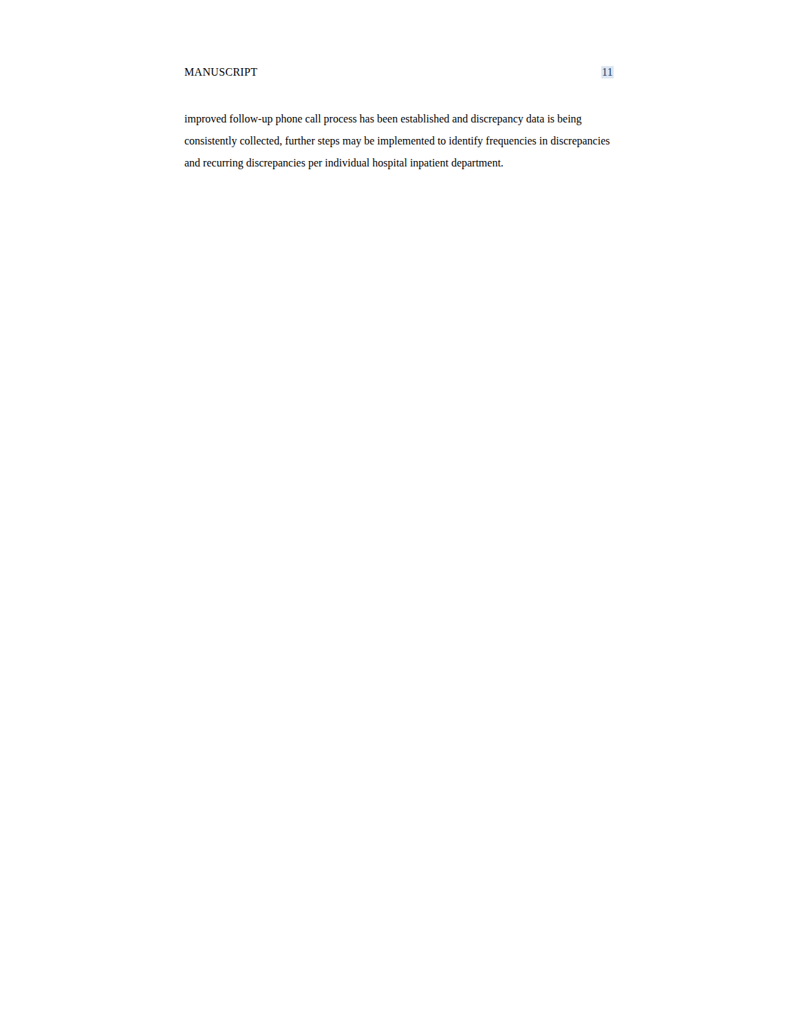Manuscript 11
improved follow-up phone call process has been established and discrepancy data is being consistently collected, further steps may be implemented to identify frequencies in discrepancies and recurring discrepancies per individual hospital inpatient department.